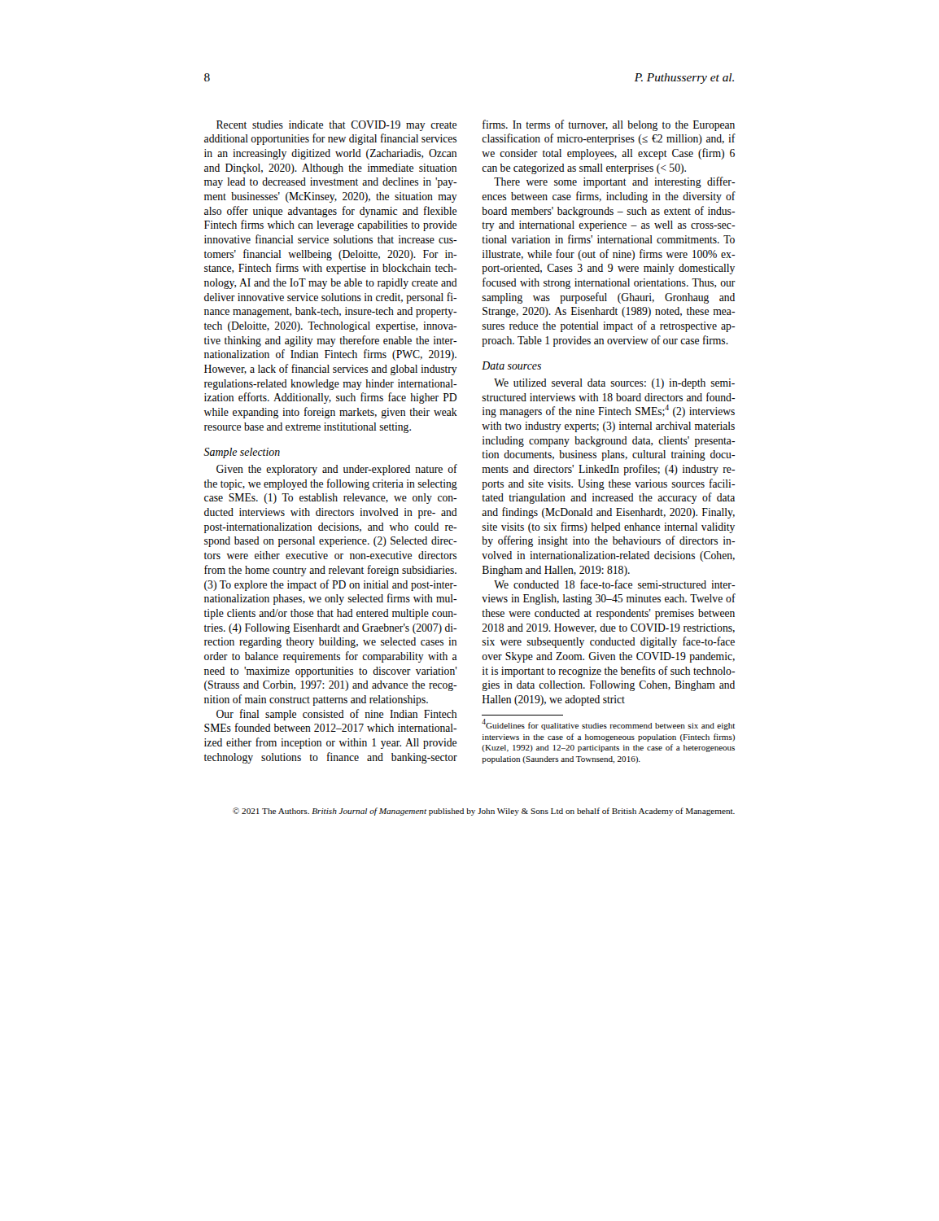8 P. Puthusserry et al.
Recent studies indicate that COVID-19 may create additional opportunities for new digital financial services in an increasingly digitized world (Zachariadis, Ozcan and Dinçkol, 2020). Although the immediate situation may lead to decreased investment and declines in 'payment businesses' (McKinsey, 2020), the situation may also offer unique advantages for dynamic and flexible Fintech firms which can leverage capabilities to provide innovative financial service solutions that increase customers' financial wellbeing (Deloitte, 2020). For instance, Fintech firms with expertise in blockchain technology, AI and the IoT may be able to rapidly create and deliver innovative service solutions in credit, personal finance management, bank-tech, insure-tech and property-tech (Deloitte, 2020). Technological expertise, innovative thinking and agility may therefore enable the internationalization of Indian Fintech firms (PWC, 2019). However, a lack of financial services and global industry regulations-related knowledge may hinder internationalization efforts. Additionally, such firms face higher PD while expanding into foreign markets, given their weak resource base and extreme institutional setting.
Sample selection
Given the exploratory and under-explored nature of the topic, we employed the following criteria in selecting case SMEs. (1) To establish relevance, we only conducted interviews with directors involved in pre- and post-internationalization decisions, and who could respond based on personal experience. (2) Selected directors were either executive or non-executive directors from the home country and relevant foreign subsidiaries. (3) To explore the impact of PD on initial and post-internationalization phases, we only selected firms with multiple clients and/or those that had entered multiple countries. (4) Following Eisenhardt and Graebner's (2007) direction regarding theory building, we selected cases in order to balance requirements for comparability with a need to 'maximize opportunities to discover variation' (Strauss and Corbin, 1997: 201) and advance the recognition of main construct patterns and relationships.
Our final sample consisted of nine Indian Fintech SMEs founded between 2012–2017 which internationalized either from inception or within 1 year. All provide technology solutions to finance and banking-sector firms. In terms of turnover, all belong to the European classification of micro-enterprises (≤ €2 million) and, if we consider total employees, all except Case (firm) 6 can be categorized as small enterprises (< 50).
There were some important and interesting differences between case firms, including in the diversity of board members' backgrounds – such as extent of industry and international experience – as well as cross-sectional variation in firms' international commitments. To illustrate, while four (out of nine) firms were 100% export-oriented, Cases 3 and 9 were mainly domestically focused with strong international orientations. Thus, our sampling was purposeful (Ghauri, Gronhaug and Strange, 2020). As Eisenhardt (1989) noted, these measures reduce the potential impact of a retrospective approach. Table 1 provides an overview of our case firms.
Data sources
We utilized several data sources: (1) in-depth semi-structured interviews with 18 board directors and founding managers of the nine Fintech SMEs;4 (2) interviews with two industry experts; (3) internal archival materials including company background data, clients' presentation documents, business plans, cultural training documents and directors' LinkedIn profiles; (4) industry reports and site visits. Using these various sources facilitated triangulation and increased the accuracy of data and findings (McDonald and Eisenhardt, 2020). Finally, site visits (to six firms) helped enhance internal validity by offering insight into the behaviours of directors involved in internationalization-related decisions (Cohen, Bingham and Hallen, 2019: 818).
We conducted 18 face-to-face semi-structured interviews in English, lasting 30–45 minutes each. Twelve of these were conducted at respondents' premises between 2018 and 2019. However, due to COVID-19 restrictions, six were subsequently conducted digitally face-to-face over Skype and Zoom. Given the COVID-19 pandemic, it is important to recognize the benefits of such technologies in data collection. Following Cohen, Bingham and Hallen (2019), we adopted strict
4Guidelines for qualitative studies recommend between six and eight interviews in the case of a homogeneous population (Fintech firms) (Kuzel, 1992) and 12–20 participants in the case of a heterogeneous population (Saunders and Townsend, 2016).
© 2021 The Authors. British Journal of Management published by John Wiley & Sons Ltd on behalf of British Academy of Management.